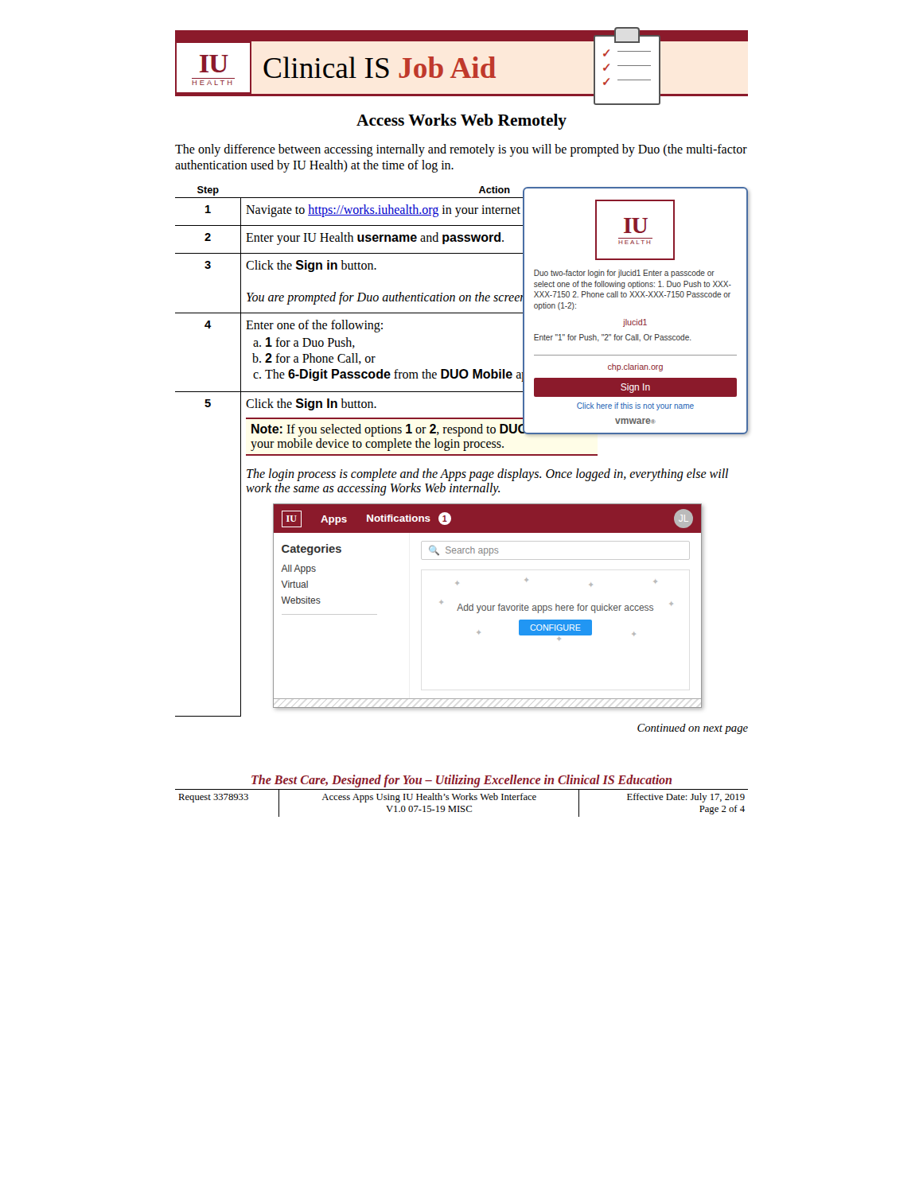IU
HEALTH
Clinical IS Job Aid
✓
✓
✓
Access Works Web Remotely
The only difference between accessing internally and remotely is you will be prompted by Duo (the multi-factor authentication used by IU Health) at the time of log in.
IU
HEALTH
Duo two-factor login for jlucid1 Enter a passcode or select one of the following options: 1. Duo Push to XXX-XXX-7150 2. Phone call to XXX-XXX-7150 Passcode or option (1-2):
jlucid1
Enter "1" for Push, "2" for Call, Or Passcode.
chp.clarian.org
Sign In
Click here if this is not your name
vmware®
| Step | Action |
| --- | --- |
| 1 | Navigate to https://works.iuhealth.org in your internet browser. |
| 2 | Enter your IU Health username and password . |
| 3 | Click the Sign in button. You are prompted for Duo authentication on the screen. |
| 4 | Enter one of the following: 1 for a Duo Push, 2 for a Phone Call, or The 6-Digit Passcode from the DUO Mobile app. |
| 5 | Click the Sign In button. Note: If you selected options 1 or 2 , respond to DUO Mobile on your mobile device to complete the login process. The login process is complete and the Apps page displays. Once logged in, everything else will work the same as accessing Works Web internally. IU Apps Notifications 1 JL Categories All Apps Virtual Websites 🔍 Search apps ✦ ✦ ✦ ✦ ✦ ✦ ✦ ✦ ✦ Add your favorite apps here for quicker access CONFIGURE |
Continued on next page
The Best Care, Designed for You – Utilizing Excellence in Clinical IS Education
| Request 3378933 | Access Apps Using IU Health’s Works Web Interface V1.0 07-15-19 MISC | Effective Date: July 17, 2019 Page 2 of 4 |